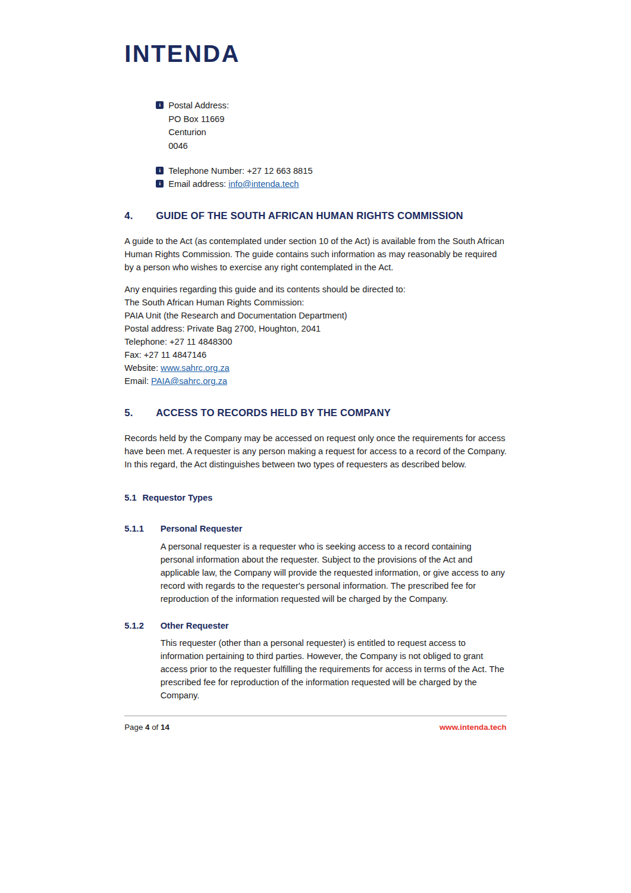INTENDA
i
Postal Address:
PO Box 11669
Centurion
0046
i
Telephone Number: +27 12 663 8815
i
Email address: info@intenda.tech
4. Guide of the South African Human Rights Commission
A guide to the Act (as contemplated under section 10 of the Act) is available from the South African Human Rights Commission. The guide contains such information as may reasonably be required by a person who wishes to exercise any right contemplated in the Act.
Any enquiries regarding this guide and its contents should be directed to:
The South African Human Rights Commission:
PAIA Unit (the Research and Documentation Department)
Postal address: Private Bag 2700, Houghton, 2041
Telephone: +27 11 4848300
Fax: +27 11 4847146
Website: www.sahrc.org.za
Email: PAIA@sahrc.org.za
5. Access to Records held by the Company
Records held by the Company may be accessed on request only once the requirements for access have been met. A requester is any person making a request for access to a record of the Company. In this regard, the Act distinguishes between two types of requesters as described below.
5.1 Requestor Types
5.1.1 Personal Requester
A personal requester is a requester who is seeking access to a record containing personal information about the requester. Subject to the provisions of the Act and applicable law, the Company will provide the requested information, or give access to any record with regards to the requester's personal information. The prescribed fee for reproduction of the information requested will be charged by the Company.
5.1.2 Other Requester
This requester (other than a personal requester) is entitled to request access to information pertaining to third parties. However, the Company is not obliged to grant access prior to the requester fulfilling the requirements for access in terms of the Act. The prescribed fee for reproduction of the information requested will be charged by the Company.
Page 4 of 14
www.intenda.tech